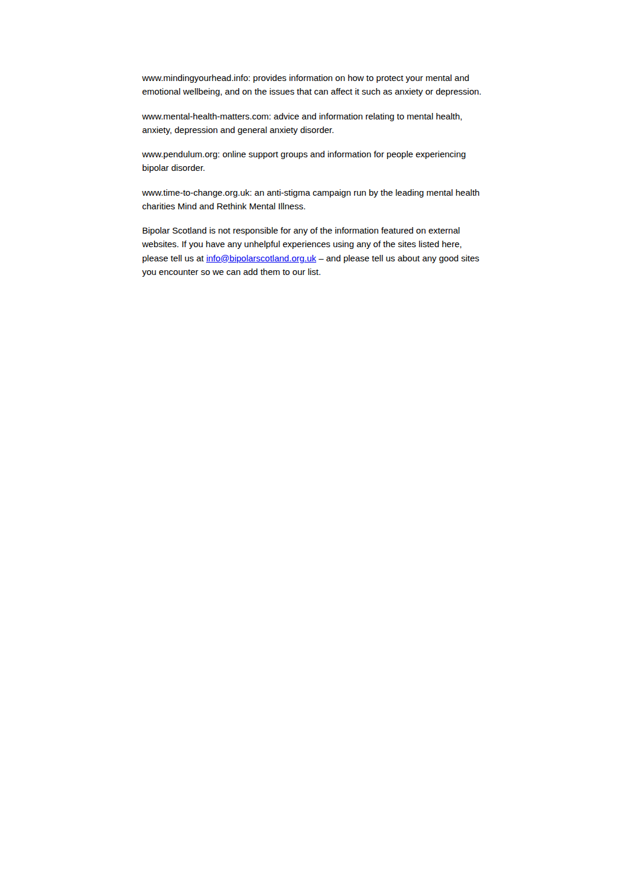www.mindingyourhead.info: provides information on how to protect your mental and emotional wellbeing, and on the issues that can affect it such as anxiety or depression.
www.mental-health-matters.com: advice and information relating to mental health, anxiety, depression and general anxiety disorder.
www.pendulum.org: online support groups and information for people experiencing bipolar disorder.
www.time-to-change.org.uk: an anti-stigma campaign run by the leading mental health charities Mind and Rethink Mental Illness.
Bipolar Scotland is not responsible for any of the information featured on external websites. If you have any unhelpful experiences using any of the sites listed here, please tell us at info@bipolarscotland.org.uk – and please tell us about any good sites you encounter so we can add them to our list.